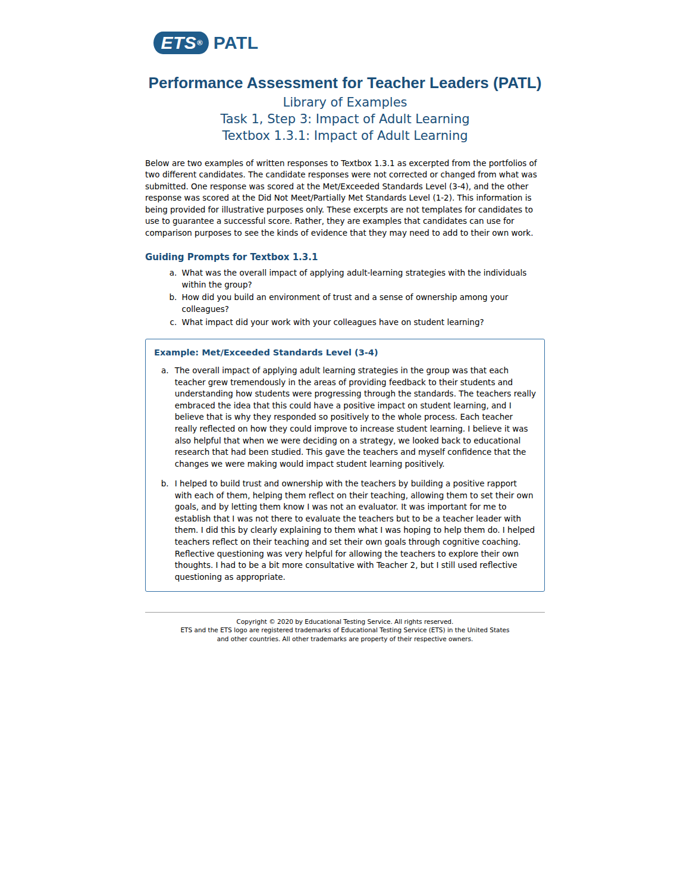ETS® PATL
Performance Assessment for Teacher Leaders (PATL)
Library of Examples
Task 1, Step 3: Impact of Adult Learning
Textbox 1.3.1: Impact of Adult Learning
Below are two examples of written responses to Textbox 1.3.1 as excerpted from the portfolios of two different candidates. The candidate responses were not corrected or changed from what was submitted. One response was scored at the Met/Exceeded Standards Level (3-4), and the other response was scored at the Did Not Meet/Partially Met Standards Level (1-2). This information is being provided for illustrative purposes only. These excerpts are not templates for candidates to use to guarantee a successful score. Rather, they are examples that candidates can use for comparison purposes to see the kinds of evidence that they may need to add to their own work.
Guiding Prompts for Textbox 1.3.1
What was the overall impact of applying adult-learning strategies with the individuals within the group?
How did you build an environment of trust and a sense of ownership among your colleagues?
What impact did your work with your colleagues have on student learning?
Example: Met/Exceeded Standards Level (3-4)
The overall impact of applying adult learning strategies in the group was that each teacher grew tremendously in the areas of providing feedback to their students and understanding how students were progressing through the standards. The teachers really embraced the idea that this could have a positive impact on student learning, and I believe that is why they responded so positively to the whole process. Each teacher really reflected on how they could improve to increase student learning. I believe it was also helpful that when we were deciding on a strategy, we looked back to educational research that had been studied. This gave the teachers and myself confidence that the changes we were making would impact student learning positively.
I helped to build trust and ownership with the teachers by building a positive rapport with each of them, helping them reflect on their teaching, allowing them to set their own goals, and by letting them know I was not an evaluator. It was important for me to establish that I was not there to evaluate the teachers but to be a teacher leader with them. I did this by clearly explaining to them what I was hoping to help them do. I helped teachers reflect on their teaching and set their own goals through cognitive coaching. Reflective questioning was very helpful for allowing the teachers to explore their own thoughts. I had to be a bit more consultative with Teacher 2, but I still used reflective questioning as appropriate.
Copyright © 2020 by Educational Testing Service. All rights reserved.
ETS and the ETS logo are registered trademarks of Educational Testing Service (ETS) in the United States
and other countries. All other trademarks are property of their respective owners.